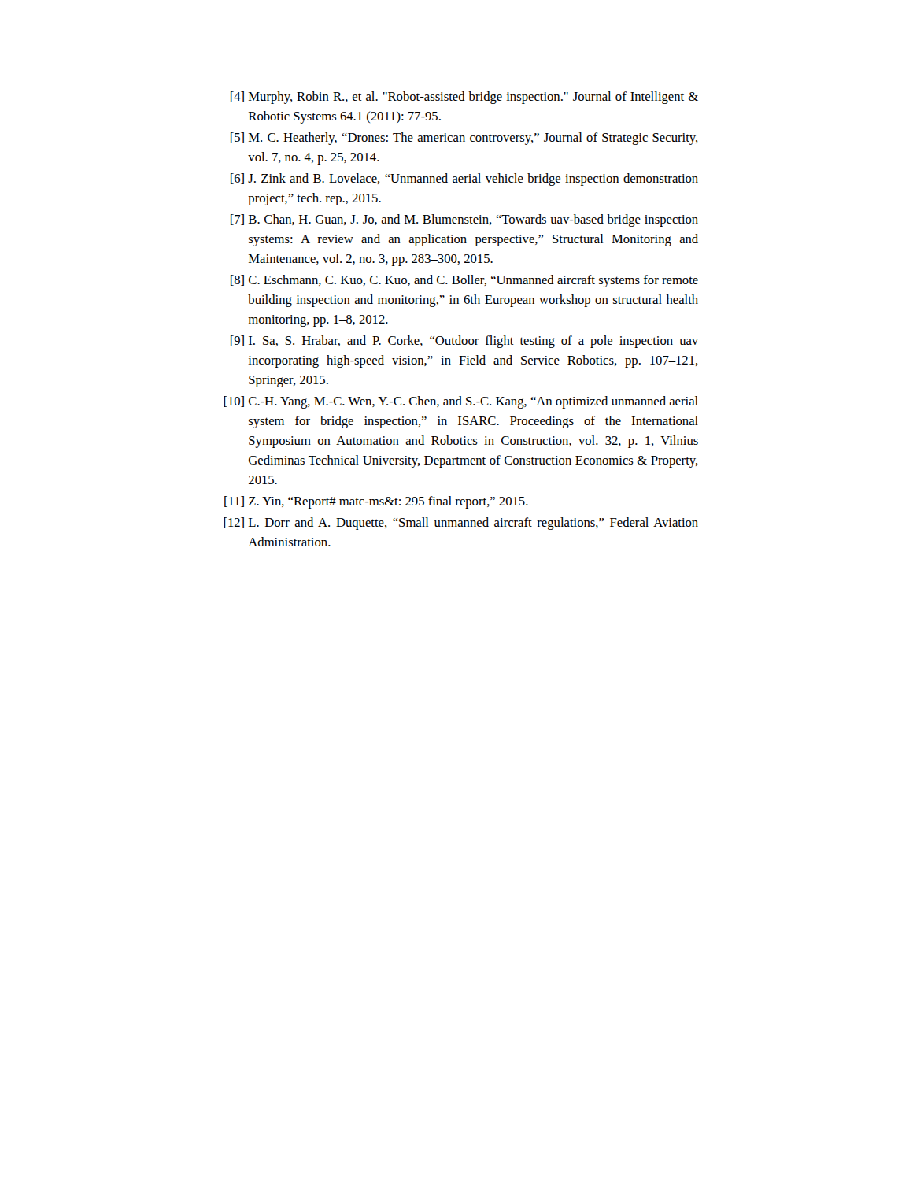[4] Murphy, Robin R., et al. "Robot-assisted bridge inspection." Journal of Intelligent & Robotic Systems 64.1 (2011): 77-95.
[5] M. C. Heatherly, “Drones: The american controversy,” Journal of Strategic Security, vol. 7, no. 4, p. 25, 2014.
[6] J. Zink and B. Lovelace, “Unmanned aerial vehicle bridge inspection demonstration project,” tech. rep., 2015.
[7] B. Chan, H. Guan, J. Jo, and M. Blumenstein, “Towards uav-based bridge inspection systems: A review and an application perspective,” Structural Monitoring and Maintenance, vol. 2, no. 3, pp. 283–300, 2015.
[8] C. Eschmann, C. Kuo, C. Kuo, and C. Boller, “Unmanned aircraft systems for remote building inspection and monitoring,” in 6th European workshop on structural health monitoring, pp. 1–8, 2012.
[9] I. Sa, S. Hrabar, and P. Corke, “Outdoor flight testing of a pole inspection uav incorporating high-speed vision,” in Field and Service Robotics, pp. 107–121, Springer, 2015.
[10] C.-H. Yang, M.-C. Wen, Y.-C. Chen, and S.-C. Kang, “An optimized unmanned aerial system for bridge inspection,” in ISARC. Proceedings of the International Symposium on Automation and Robotics in Construction, vol. 32, p. 1, Vilnius Gediminas Technical University, Department of Construction Economics & Property, 2015.
[11] Z. Yin, “Report# matc-ms&t: 295 final report,” 2015.
[12] L. Dorr and A. Duquette, “Small unmanned aircraft regulations,” Federal Aviation Administration.